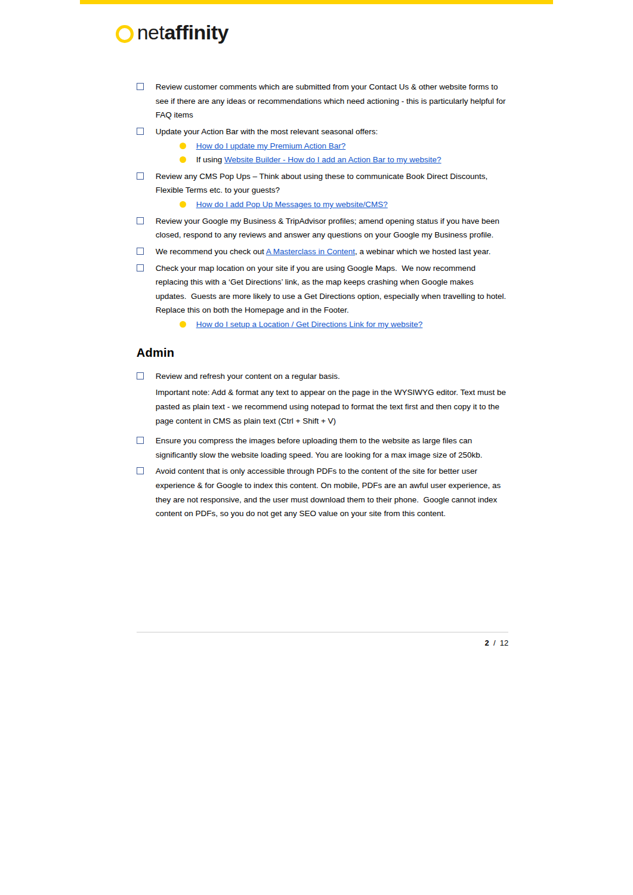net affinity
Review customer comments which are submitted from your Contact Us & other website forms to see if there are any ideas or recommendations which need actioning - this is particularly helpful for FAQ items
Update your Action Bar with the most relevant seasonal offers:
How do I update my Premium Action Bar?
If using Website Builder - How do I add an Action Bar to my website?
Review any CMS Pop Ups – Think about using these to communicate Book Direct Discounts, Flexible Terms etc. to your guests?
How do I add Pop Up Messages to my website/CMS?
Review your Google my Business & TripAdvisor profiles; amend opening status if you have been closed, respond to any reviews and answer any questions on your Google my Business profile.
We recommend you check out A Masterclass in Content, a webinar which we hosted last year.
Check your map location on your site if you are using Google Maps. We now recommend replacing this with a ‘Get Directions’ link, as the map keeps crashing when Google makes updates. Guests are more likely to use a Get Directions option, especially when travelling to hotel. Replace this on both the Homepage and in the Footer.
How do I setup a Location / Get Directions Link for my website?
Admin
Review and refresh your content on a regular basis.
Important note: Add & format any text to appear on the page in the WYSIWYG editor. Text must be pasted as plain text - we recommend using notepad to format the text first and then copy it to the page content in CMS as plain text (Ctrl + Shift + V)
Ensure you compress the images before uploading them to the website as large files can significantly slow the website loading speed. You are looking for a max image size of 250kb.
Avoid content that is only accessible through PDFs to the content of the site for better user experience & for Google to index this content. On mobile, PDFs are an awful user experience, as they are not responsive, and the user must download them to their phone. Google cannot index content on PDFs, so you do not get any SEO value on your site from this content.
2 / 12